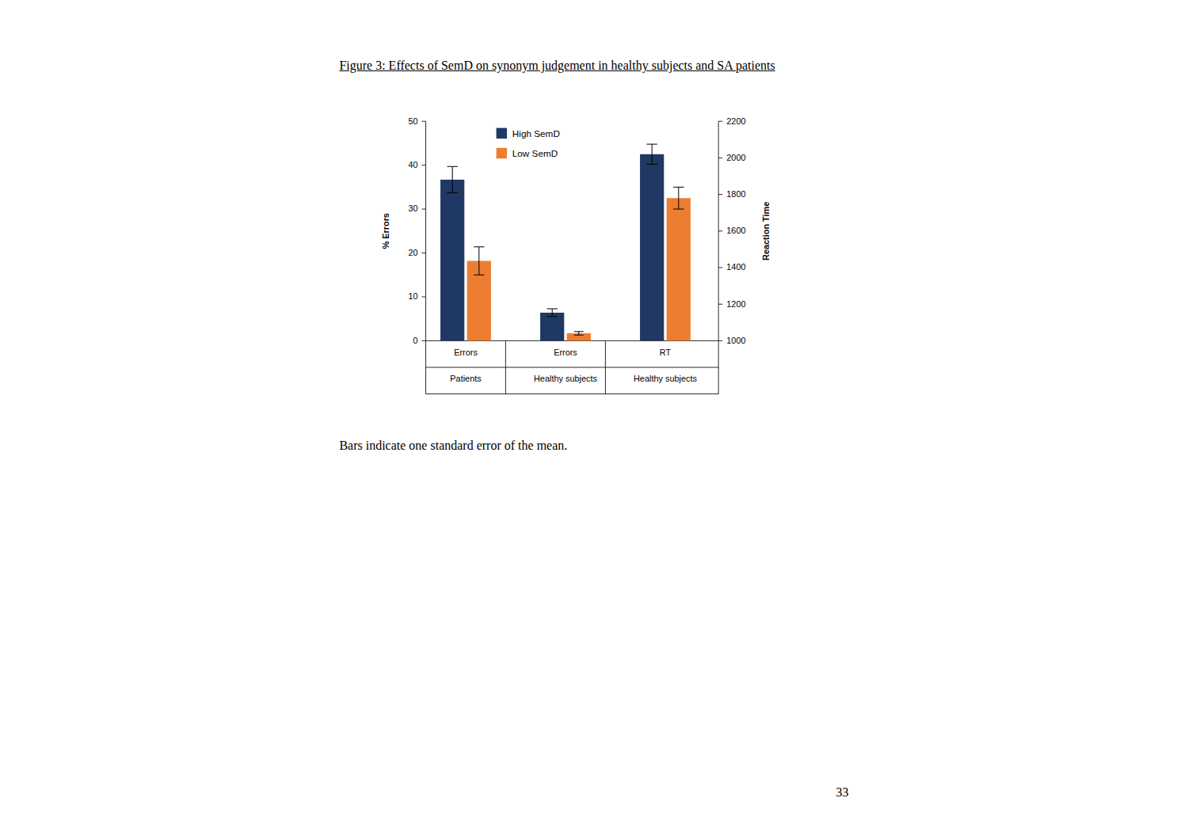Figure 3: Effects of SemD on synonym judgement in healthy subjects and SA patients
Bar chart of SemD effects on synonym judgement Grouped bar chart showing percent errors for patients and healthy subjects, and reaction time for healthy subjects, split by High SemD and Low SemD conditions, with standard error bars. 0 10 20 30 40 50 1000 1200 1400 1600 1800 2000 2200 % Errors Reaction Time High SemD Low SemD Errors Errors RT Patients Healthy subjects Healthy subjects
Bars indicate one standard error of the mean.
33